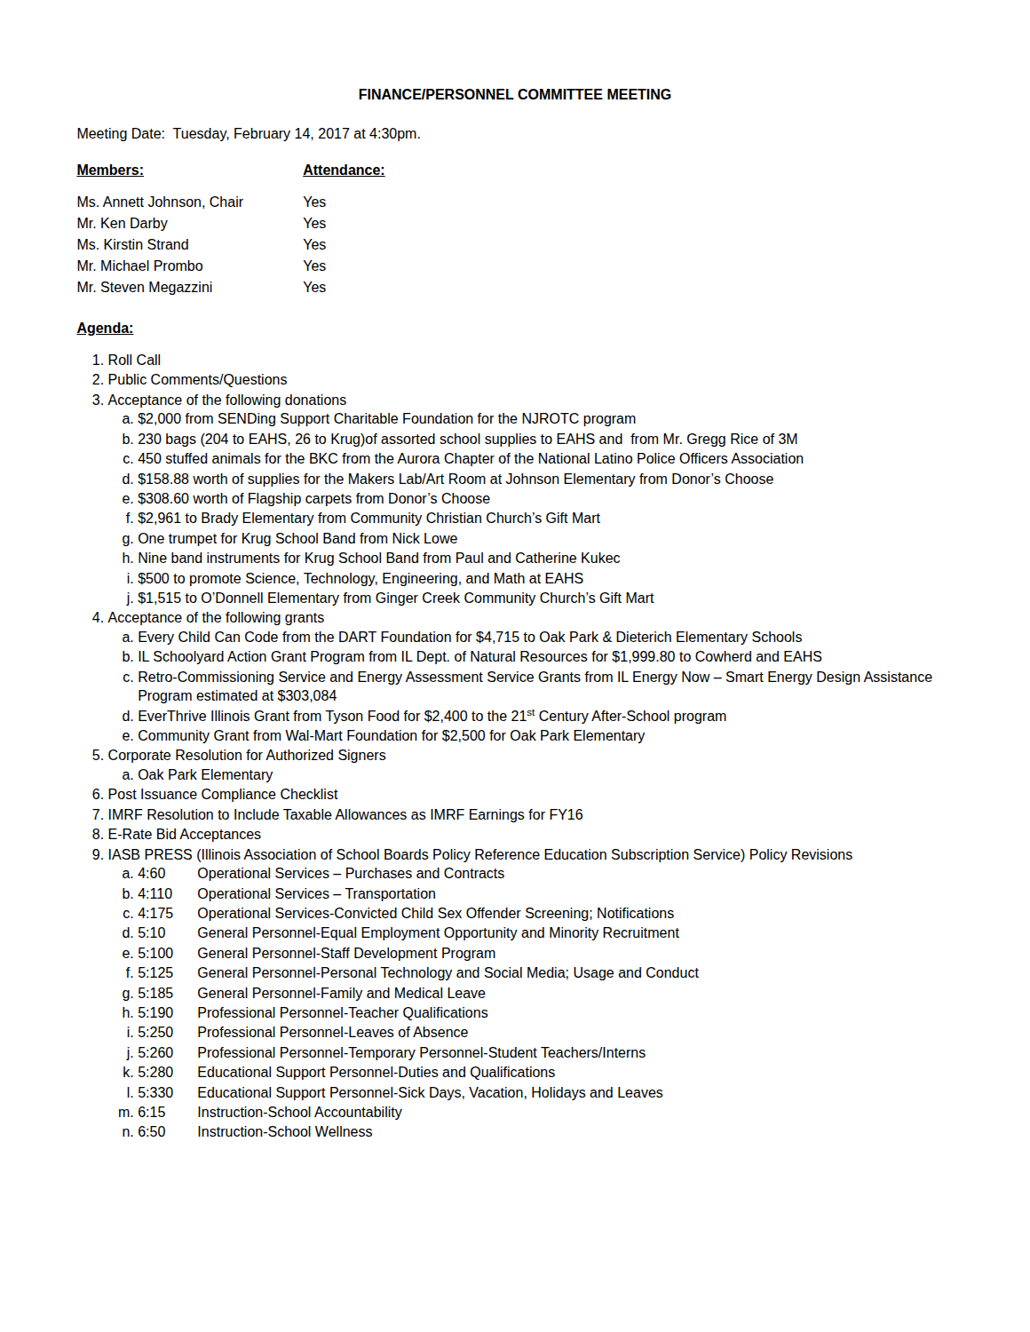FINANCE/PERSONNEL COMMITTEE MEETING
Meeting Date: Tuesday, February 14, 2017 at 4:30pm.
| Members: | Attendance: |
| --- | --- |
| Ms. Annett Johnson, Chair | Yes |
| Mr. Ken Darby | Yes |
| Ms. Kirstin Strand | Yes |
| Mr. Michael Prombo | Yes |
| Mr. Steven Megazzini | Yes |
Agenda:
Roll Call
Public Comments/Questions
Acceptance of the following donations
$2,000 from SENDing Support Charitable Foundation for the NJROTC program
230 bags (204 to EAHS, 26 to Krug)of assorted school supplies to EAHS and from Mr. Gregg Rice of 3M
450 stuffed animals for the BKC from the Aurora Chapter of the National Latino Police Officers Association
$158.88 worth of supplies for the Makers Lab/Art Room at Johnson Elementary from Donor’s Choose
$308.60 worth of Flagship carpets from Donor’s Choose
$2,961 to Brady Elementary from Community Christian Church’s Gift Mart
One trumpet for Krug School Band from Nick Lowe
Nine band instruments for Krug School Band from Paul and Catherine Kukec
$500 to promote Science, Technology, Engineering, and Math at EAHS
$1,515 to O’Donnell Elementary from Ginger Creek Community Church’s Gift Mart
Acceptance of the following grants
Every Child Can Code from the DART Foundation for $4,715 to Oak Park & Dieterich Elementary Schools
IL Schoolyard Action Grant Program from IL Dept. of Natural Resources for $1,999.80 to Cowherd and EAHS
Retro-Commissioning Service and Energy Assessment Service Grants from IL Energy Now – Smart Energy Design Assistance Program estimated at $303,084
EverThrive Illinois Grant from Tyson Food for $2,400 to the 21st Century After-School program
Community Grant from Wal-Mart Foundation for $2,500 for Oak Park Elementary
Corporate Resolution for Authorized Signers
Oak Park Elementary
Post Issuance Compliance Checklist
IMRF Resolution to Include Taxable Allowances as IMRF Earnings for FY16
E-Rate Bid Acceptances
IASB PRESS (Illinois Association of School Boards Policy Reference Education Subscription Service) Policy Revisions
4:60 Operational Services – Purchases and Contracts
4:110 Operational Services – Transportation
4:175 Operational Services-Convicted Child Sex Offender Screening; Notifications
5:10 General Personnel-Equal Employment Opportunity and Minority Recruitment
5:100 General Personnel-Staff Development Program
5:125 General Personnel-Personal Technology and Social Media; Usage and Conduct
5:185 General Personnel-Family and Medical Leave
5:190 Professional Personnel-Teacher Qualifications
5:250 Professional Personnel-Leaves of Absence
5:260 Professional Personnel-Temporary Personnel-Student Teachers/Interns
5:280 Educational Support Personnel-Duties and Qualifications
5:330 Educational Support Personnel-Sick Days, Vacation, Holidays and Leaves
6:15 Instruction-School Accountability
6:50 Instruction-School Wellness